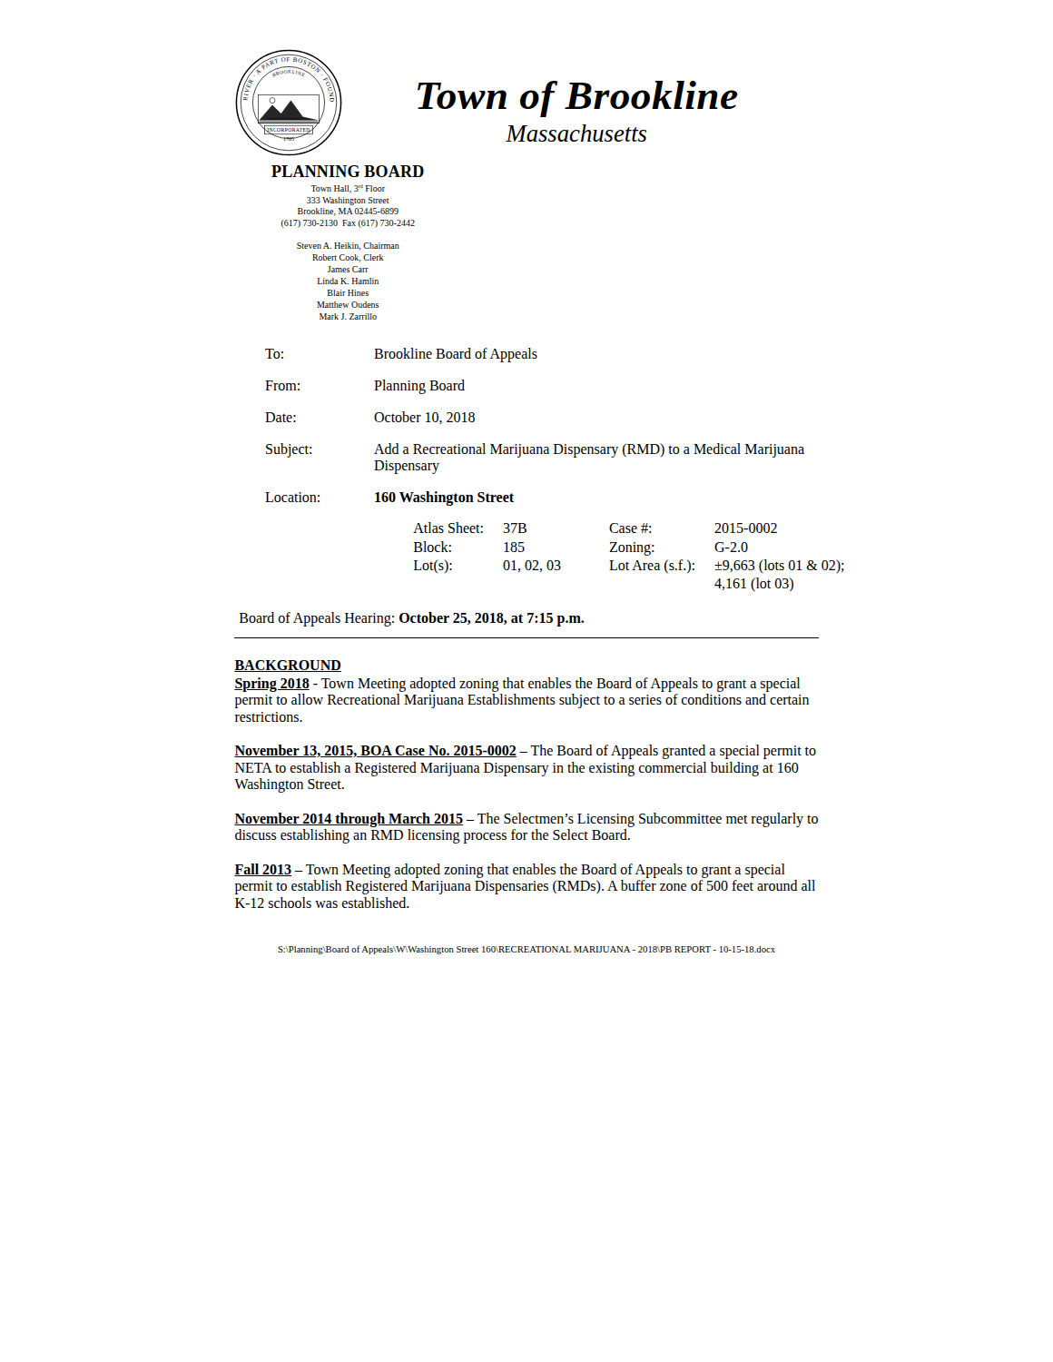MUDDY RIVER · A PART OF BOSTON · FOUNDED 1630 BROOKLINE INCORPORATED 1705
Town of Brookline
Massachusetts
PLANNING BOARD
Town Hall, 3rd Floor
333 Washington Street
Brookline, MA 02445-6899
(617) 730-2130 Fax (617) 730-2442
Steven A. Heikin, Chairman
Robert Cook, Clerk
James Carr
Linda K. Hamlin
Blair Hines
Matthew Oudens
Mark J. Zarrillo
To:
Brookline Board of Appeals
From:
Planning Board
Date:
October 10, 2018
Subject:
Add a Recreational Marijuana Dispensary (RMD) to a Medical MarijuanaDispensary
Location:
160 Washington Street
| Atlas Sheet: | 37B | Case #: | 2015-0002 |
| Block: | 185 | Zoning: | G-2.0 |
| Lot(s): | 01, 02, 03 | Lot Area (s.f.): | ±9,663 (lots 01 & 02); |
| | | | 4,161 (lot 03) |
Board of Appeals Hearing: October 25, 2018, at 7:15 p.m.
BACKGROUND
Spring 2018 - Town Meeting adopted zoning that enables the Board of Appeals to grant a special permit to allow Recreational Marijuana Establishments subject to a series of conditions and certain restrictions.
November 13, 2015, BOA Case No. 2015-0002 – The Board of Appeals granted a special permit to NETA to establish a Registered Marijuana Dispensary in the existing commercial building at 160 Washington Street.
November 2014 through March 2015 – The Selectmen’s Licensing Subcommittee met regularly to discuss establishing an RMD licensing process for the Select Board.
Fall 2013 – Town Meeting adopted zoning that enables the Board of Appeals to grant a special permit to establish Registered Marijuana Dispensaries (RMDs). A buffer zone of 500 feet around all K-12 schools was established.
S:\Planning\Board of Appeals\W\Washington Street 160\RECREATIONAL MARIJUANA - 2018\PB REPORT - 10-15-18.docx